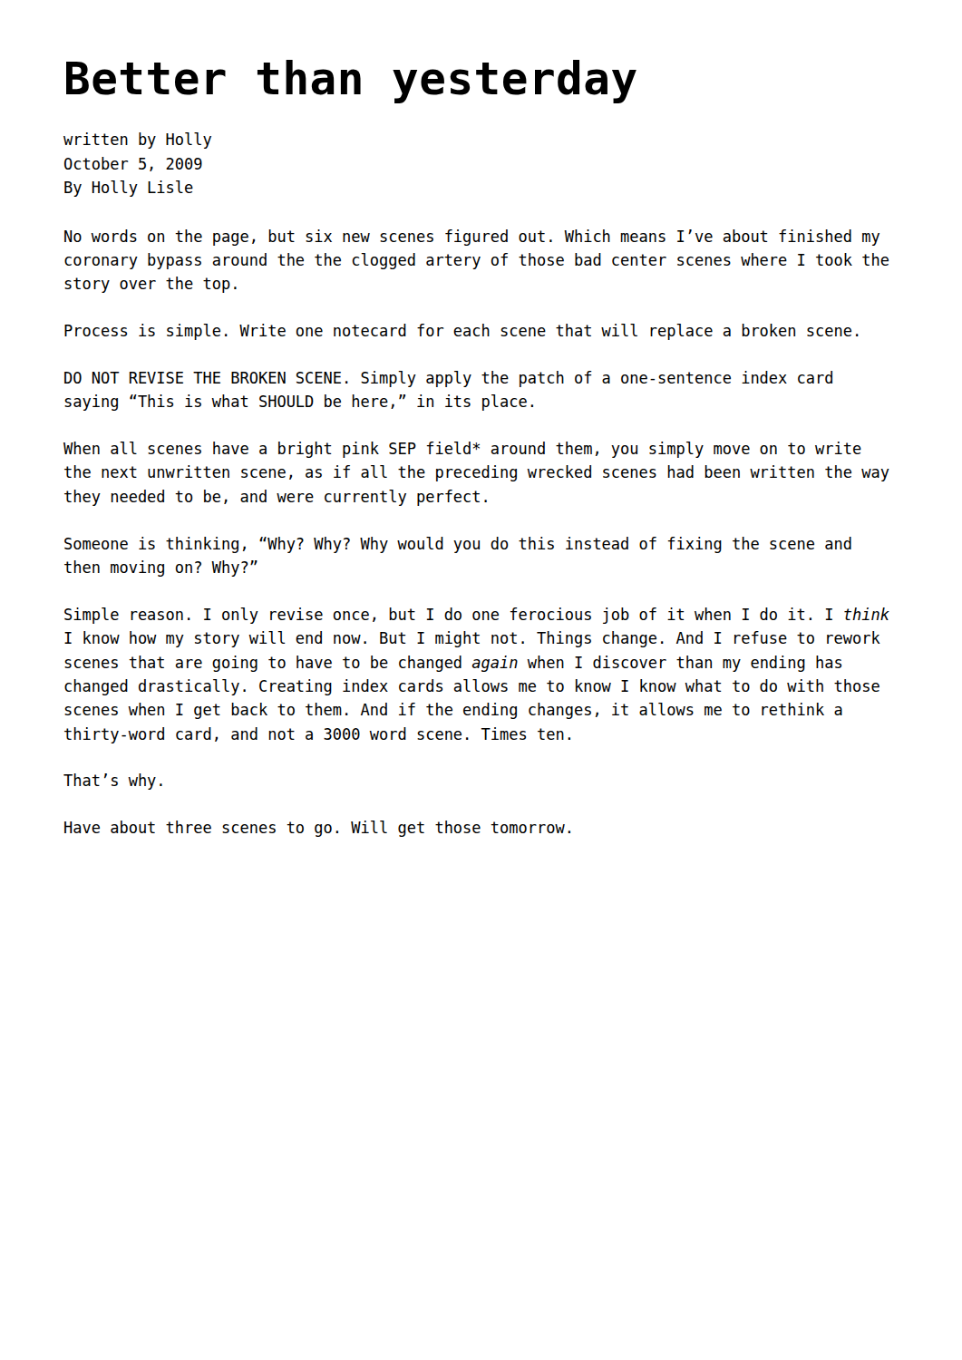Better than yesterday
written by Holly October 5, 2009 By Holly Lisle
No words on the page, but six new scenes figured out. Which means I’ve about finished my coronary bypass around the the clogged artery of those bad center scenes where I took the story over the top.
Process is simple. Write one notecard for each scene that will replace a broken scene.
DO NOT REVISE THE BROKEN SCENE. Simply apply the patch of a one-sentence index card saying “This is what SHOULD be here,” in its place.
When all scenes have a bright pink SEP field* around them, you simply move on to write the next unwritten scene, as if all the preceding wrecked scenes had been written the way they needed to be, and were currently perfect.
Someone is thinking, “Why? Why? Why would you do this instead of fixing the scene and then moving on? Why?”
Simple reason. I only revise once, but I do one ferocious job of it when I do it. I think I know how my story will end now. But I might not. Things change. And I refuse to rework scenes that are going to have to be changed again when I discover than my ending has changed drastically. Creating index cards allows me to know I know what to do with those scenes when I get back to them. And if the ending changes, it allows me to rethink a thirty-word card, and not a 3000 word scene. Times ten.
That’s why.
Have about three scenes to go. Will get those tomorrow.